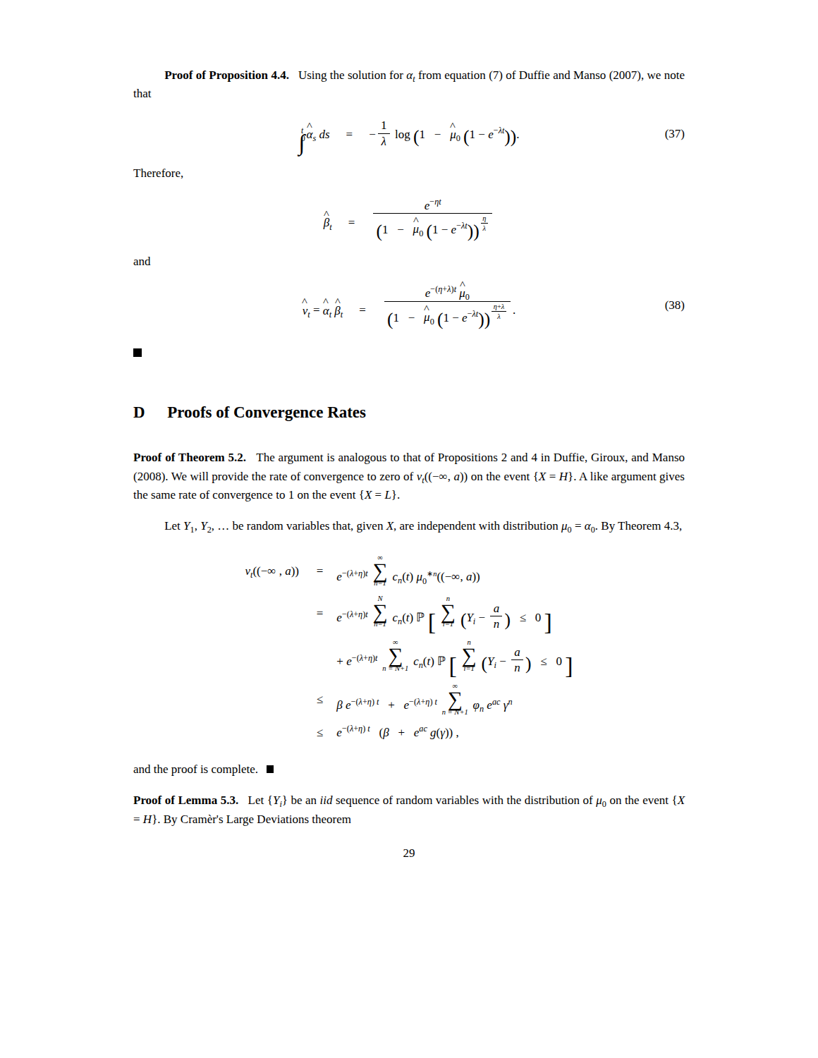Proof of Proposition 4.4. Using the solution for αt from equation (7) of Duffie and Manso (2007), we note that
∫t 0 αs ds = −1 λ log (1 − μ0 (1 − e−λt)). (37)
Therefore,
βt = e−ηt (1 − μ0 (1 − e−λt))ηλ
and
νt = αt βt = e−(η+λ)t μ0 (1 − μ0 (1 − e−λt))η+λ λ . (38)
DProofs of Convergence Rates
Proof of Theorem 5.2. The argument is analogous to that of Propositions 2 and 4 in Duffie, Giroux, and Manso (2008). We will provide the rate of convergence to zero of νt((−∞, a)) on the event {X = H}. A like argument gives the same rate of convergence to 1 on the event {X = L}.
Let Y1, Y2, … be random variables that, given X, are independent with distribution μ0 = α0. By Theorem 4.3,
| ν t ((−∞ , a )) | = | e −( λ + η ) t ∞ ∑ n=1 c n ( t ) μ 0 ∗ n ((−∞, a )) |
| | = | e −( λ + η ) t N ∑ n=1 c n ( t ) ℙ [ n ∑ i=1 ( Y i − a n ) ≤ 0 ] |
| | | + e −( λ + η ) t ∞ ∑ n = N+1 c n ( t ) ℙ [ n ∑ i=1 ( Y i − a n ) ≤ 0 ] |
| | ≤ | β e −( λ + η ) t + e −( λ + η ) t ∞ ∑ n = N+1 φ n e ac γ n |
| | ≤ | e −( λ + η ) t ( β + e ac g ( γ )) , |
and the proof is complete.
Proof of Lemma 5.3. Let {Yi} be an iid sequence of random variables with the distribution of μ0 on the event {X = H}. By Cramèr's Large Deviations theorem
29